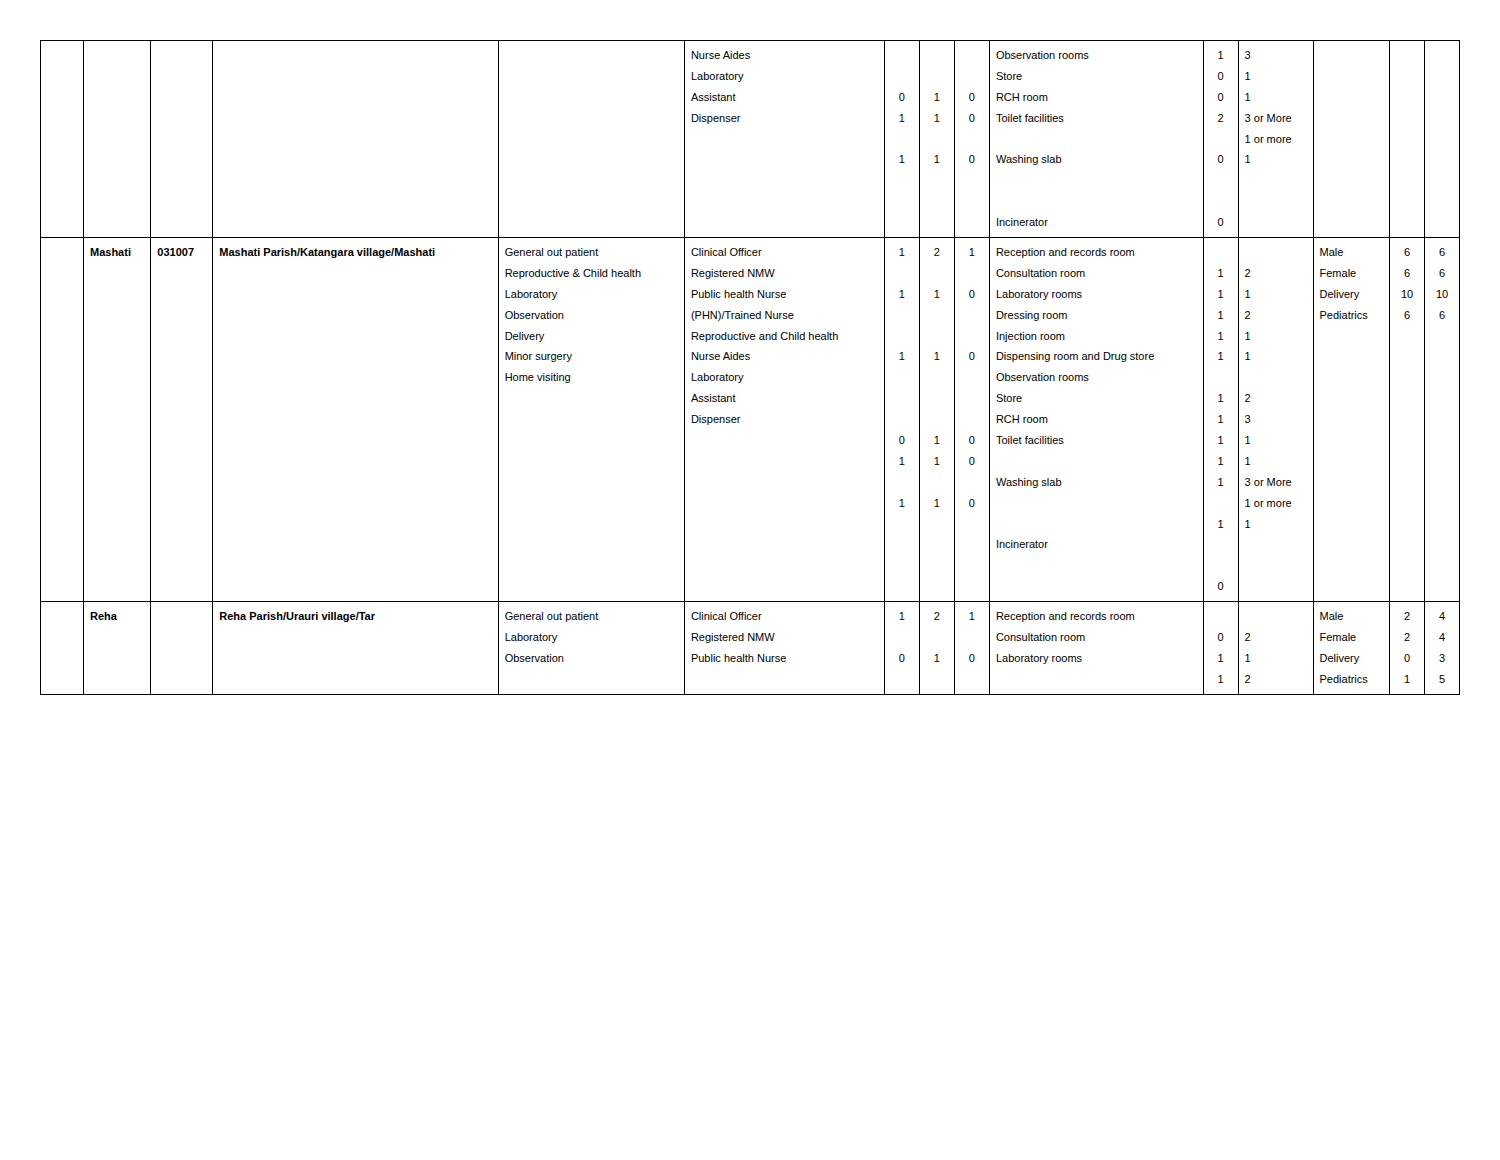| | | | | | Nurse Aides Laboratory Assistant Dispenser | 0 1 1 | 1 1 1 | 0 0 0 | Observation rooms Store RCH room Toilet facilities Washing slab Incinerator | 1 0 0 2 0 0 | 3 1 1 3 or More 1 or more 1 | | | |
| | Mashati | 031007 | Mashati Parish/Katangara village/Mashati | General out patient Reproductive & Child health Laboratory Observation Delivery Minor surgery Home visiting | Clinical Officer Registered NMW Public health Nurse (PHN)/Trained Nurse Reproductive and Child health Nurse Aides Laboratory Assistant Dispenser | 1 1 1 0 1 1 | 2 1 1 1 1 1 | 1 0 0 0 0 0 | Reception and records room Consultation room Laboratory rooms Dressing room Injection room Dispensing room and Drug store Observation rooms Store RCH room Toilet facilities Washing slab Incinerator | 1 1 1 1 1 1 1 1 1 1 1 0 | 2 1 2 1 1 2 3 1 1 3 or More 1 or more 1 | Male Female Delivery Pediatrics | 6 6 10 6 | 6 6 10 6 |
| | Reha | | Reha Parish/Urauri village/Tar | General out patient Laboratory Observation | Clinical Officer Registered NMW Public health Nurse | 1 0 | 2 1 | 1 0 | Reception and records room Consultation room Laboratory rooms | 0 1 1 | 2 1 2 | Male Female Delivery Pediatrics | 2 2 0 1 | 4 4 3 5 |